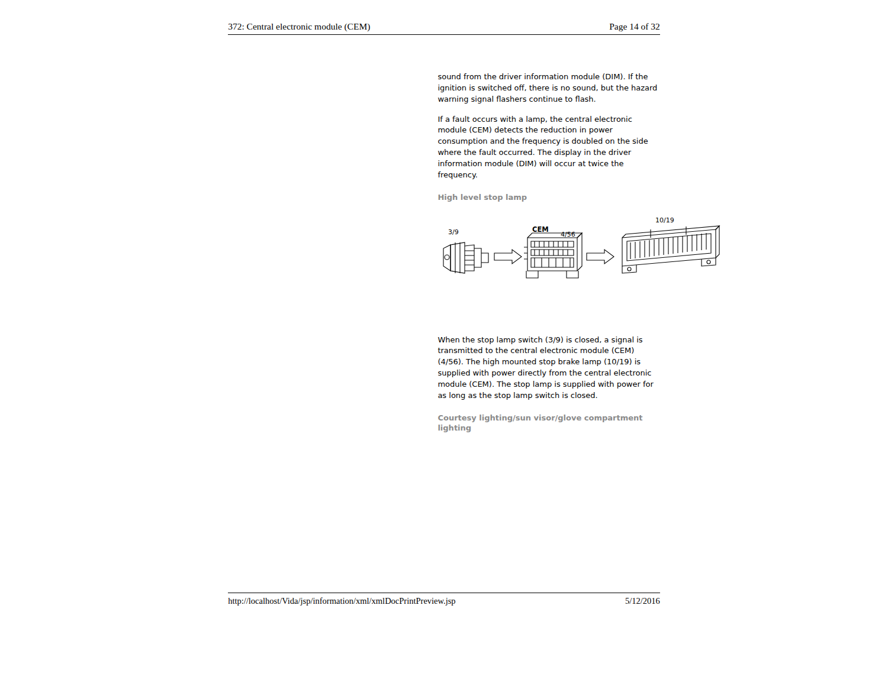372: Central electronic module (CEM)
Page 14 of 32
sound from the driver information module (DIM). If the ignition is switched off, there is no sound, but the hazard warning signal flashers continue to flash.
If a fault occurs with a lamp, the central electronic module (CEM) detects the reduction in power consumption and the frequency is doubled on the side where the fault occurred. The display in the driver information module (DIM) will occur at twice the frequency.
High level stop lamp
3/9 CEM 4/56 10/19
When the stop lamp switch (3/9) is closed, a signal is transmitted to the central electronic module (CEM) (4/56). The high mounted stop brake lamp (10/19) is supplied with power directly from the central electronic module (CEM). The stop lamp is supplied with power for as long as the stop lamp switch is closed.
Courtesy lighting/sun visor/glove compartment lighting
http://localhost/Vida/jsp/information/xml/xmlDocPrintPreview.jsp
5/12/2016